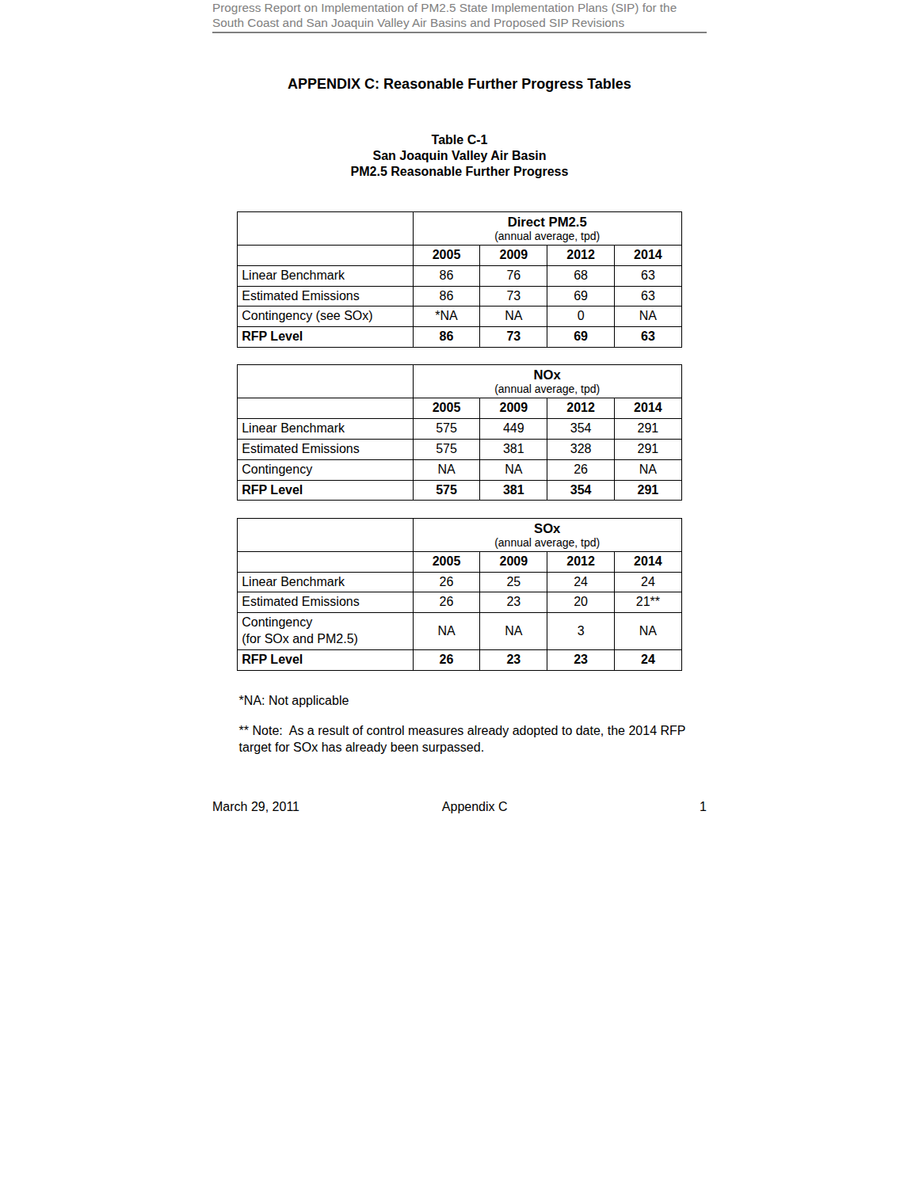Progress Report on Implementation of PM2.5 State Implementation Plans (SIP) for the South Coast and San Joaquin Valley Air Basins and Proposed SIP Revisions
APPENDIX C: Reasonable Further Progress Tables
Table C-1
San Joaquin Valley Air Basin
PM2.5 Reasonable Further Progress
| | Direct PM2.5 (annual average, tpd) |
| | 2005 | 2009 | 2012 | 2014 |
| Linear Benchmark | 86 | 76 | 68 | 63 |
| Estimated Emissions | 86 | 73 | 69 | 63 |
| Contingency (see SOx) | *NA | NA | 0 | NA |
| RFP Level | 86 | 73 | 69 | 63 |
| | NOx (annual average, tpd) |
| | 2005 | 2009 | 2012 | 2014 |
| Linear Benchmark | 575 | 449 | 354 | 291 |
| Estimated Emissions | 575 | 381 | 328 | 291 |
| Contingency | NA | NA | 26 | NA |
| RFP Level | 575 | 381 | 354 | 291 |
| | SOx (annual average, tpd) |
| | 2005 | 2009 | 2012 | 2014 |
| Linear Benchmark | 26 | 25 | 24 | 24 |
| Estimated Emissions | 26 | 23 | 20 | 21** |
| Contingency (for SOx and PM2.5) | NA | NA | 3 | NA |
| RFP Level | 26 | 23 | 23 | 24 |
*NA: Not applicable
** Note: As a result of control measures already adopted to date, the 2014 RFP target for SOx has already been surpassed.
March 29, 2011
Appendix C
1